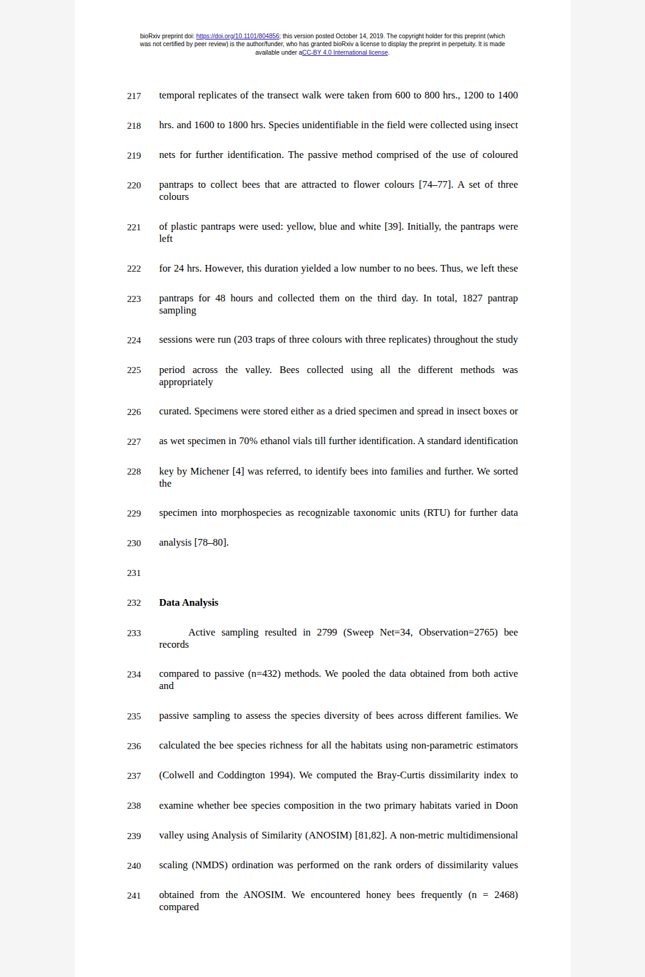bioRxiv preprint doi: https://doi.org/10.1101/804856; this version posted October 14, 2019. The copyright holder for this preprint (which
was not certified by peer review) is the author/funder, who has granted bioRxiv a license to display the preprint in perpetuity. It is made
available under aCC-BY 4.0 International license.
217 temporal replicates of the transect walk were taken from 600 to 800 hrs., 1200 to 1400
218 hrs. and 1600 to 1800 hrs. Species unidentifiable in the field were collected using insect
219 nets for further identification. The passive method comprised of the use of coloured
220 pantraps to collect bees that are attracted to flower colours [74–77]. A set of three colours
221 of plastic pantraps were used: yellow, blue and white [39]. Initially, the pantraps were left
222 for 24 hrs. However, this duration yielded a low number to no bees. Thus, we left these
223 pantraps for 48 hours and collected them on the third day. In total, 1827 pantrap sampling
224 sessions were run (203 traps of three colours with three replicates) throughout the study
225 period across the valley. Bees collected using all the different methods was appropriately
226 curated. Specimens were stored either as a dried specimen and spread in insect boxes or
227 as wet specimen in 70% ethanol vials till further identification. A standard identification
228 key by Michener [4] was referred, to identify bees into families and further. We sorted the
229 specimen into morphospecies as recognizable taxonomic units (RTU) for further data
230 analysis [78–80].
231
232 Data Analysis
233 Active sampling resulted in 2799 (Sweep Net=34, Observation=2765) bee records
234 compared to passive (n=432) methods. We pooled the data obtained from both active and
235 passive sampling to assess the species diversity of bees across different families. We
236 calculated the bee species richness for all the habitats using non-parametric estimators
237 (Colwell and Coddington 1994). We computed the Bray-Curtis dissimilarity index to
238 examine whether bee species composition in the two primary habitats varied in Doon
239 valley using Analysis of Similarity (ANOSIM) [81,82]. A non-metric multidimensional
240 scaling (NMDS) ordination was performed on the rank orders of dissimilarity values
241 obtained from the ANOSIM. We encountered honey bees frequently (n = 2468) compared